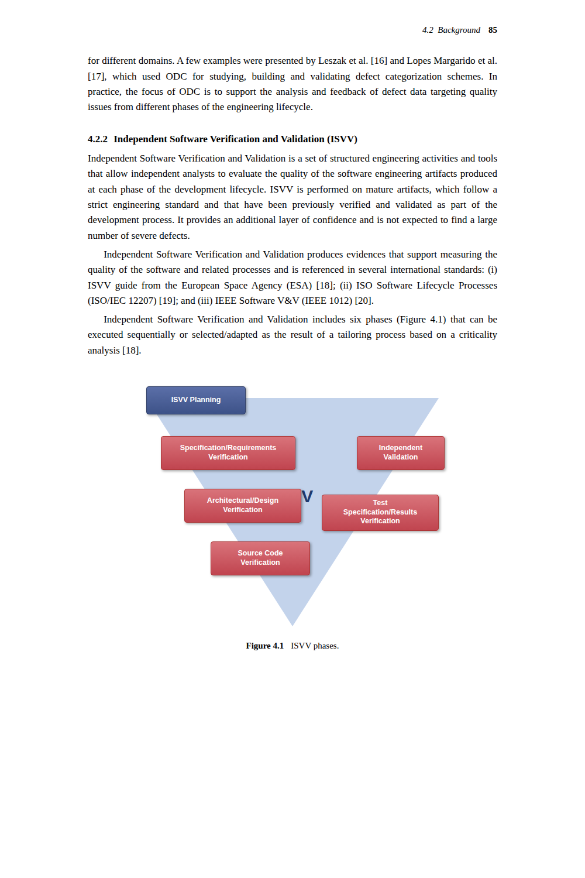4.2 Background 85
for different domains. A few examples were presented by Leszak et al. [16] and Lopes Margarido et al. [17], which used ODC for studying, building and validating defect categorization schemes. In practice, the focus of ODC is to support the analysis and feedback of defect data targeting quality issues from different phases of the engineering lifecycle.
4.2.2 Independent Software Verification and Validation (ISVV)
Independent Software Verification and Validation is a set of structured engineering activities and tools that allow independent analysts to evaluate the quality of the software engineering artifacts produced at each phase of the development lifecycle. ISVV is performed on mature artifacts, which follow a strict engineering standard and that have been previously verified and validated as part of the development process. It provides an additional layer of confidence and is not expected to find a large number of severe defects.
Independent Software Verification and Validation produces evidences that support measuring the quality of the software and related processes and is referenced in several international standards: (i) ISVV guide from the European Space Agency (ESA) [18]; (ii) ISO Software Lifecycle Processes (ISO/IEC 12207) [19]; and (iii) IEEE Software V&V (IEEE 1012) [20].
Independent Software Verification and Validation includes six phases (Figure 4.1) that can be executed sequentially or selected/adapted as the result of a tailoring process based on a criticality analysis [18].
ISVV
ISVV Planning
Specification/Requirements
Verification
Architectural/Design
Verification
Source Code
Verification
Independent
Validation
Test
Specification/Results
Verification
Figure 4.1 ISVV phases.